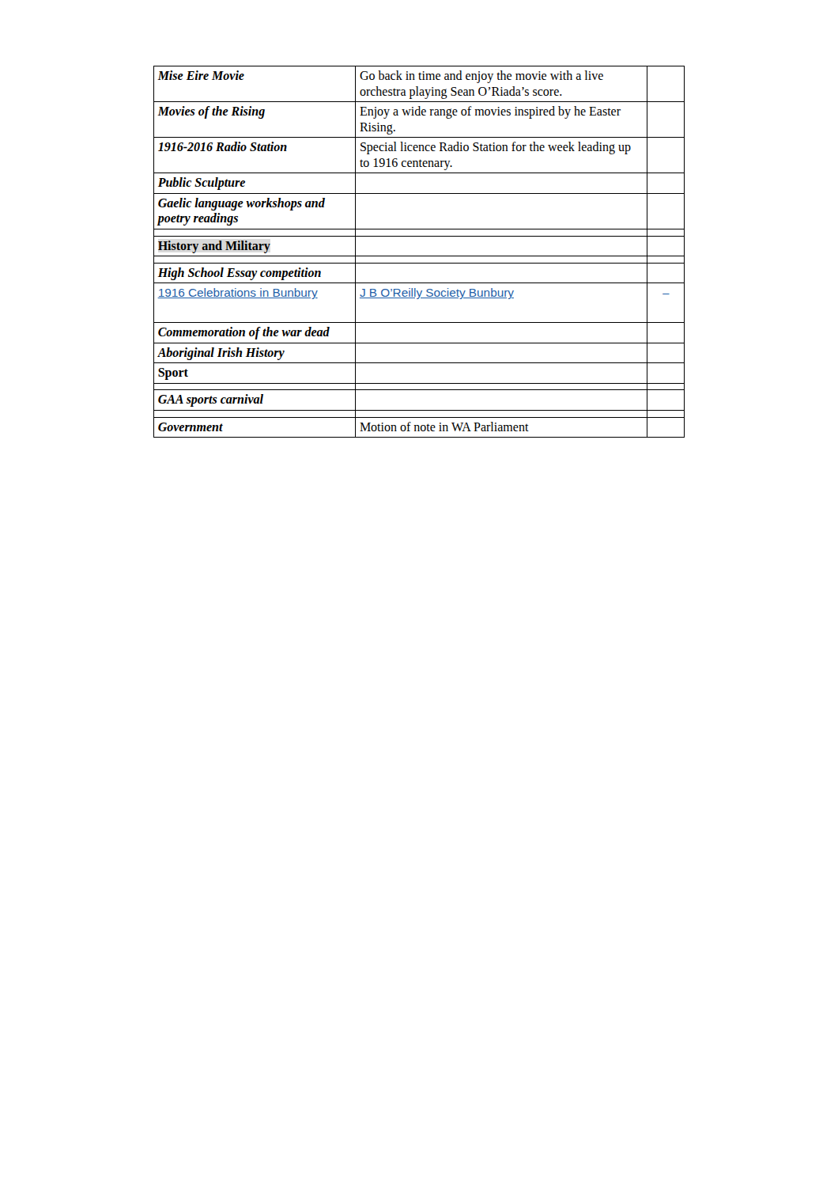| Mise Eire Movie | Go back in time and enjoy the movie with a live orchestra playing Sean O’Riada’s score. | |
| Movies of the Rising | Enjoy a wide range of movies inspired by he Easter Rising. | |
| 1916-2016 Radio Station | Special licence Radio Station for the week leading up to 1916 centenary. | |
| Public Sculpture | | |
| Gaelic language workshops and poetry readings | | |
| History and Military | | |
| High School Essay competition | | |
| 1916 Celebrations in Bunbury | J B O’Reilly Society Bunbury | – |
| Commemoration of the war dead | | |
| Aboriginal Irish History | | |
| Sport | | |
| GAA sports carnival | | |
| Government | Motion of note in WA Parliament | |